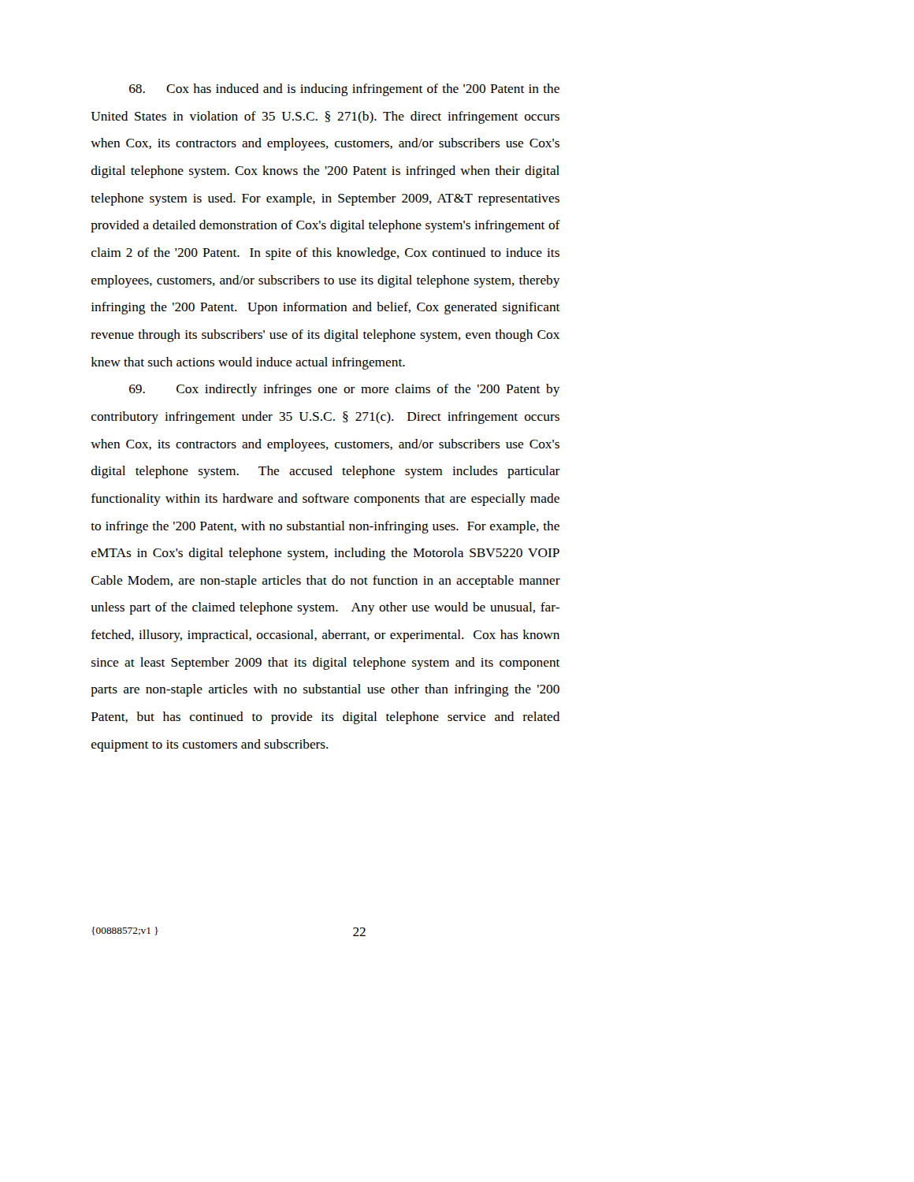68. Cox has induced and is inducing infringement of the '200 Patent in the United States in violation of 35 U.S.C. § 271(b). The direct infringement occurs when Cox, its contractors and employees, customers, and/or subscribers use Cox's digital telephone system. Cox knows the '200 Patent is infringed when their digital telephone system is used. For example, in September 2009, AT&T representatives provided a detailed demonstration of Cox's digital telephone system's infringement of claim 2 of the '200 Patent. In spite of this knowledge, Cox continued to induce its employees, customers, and/or subscribers to use its digital telephone system, thereby infringing the '200 Patent. Upon information and belief, Cox generated significant revenue through its subscribers' use of its digital telephone system, even though Cox knew that such actions would induce actual infringement.
69. Cox indirectly infringes one or more claims of the '200 Patent by contributory infringement under 35 U.S.C. § 271(c). Direct infringement occurs when Cox, its contractors and employees, customers, and/or subscribers use Cox's digital telephone system. The accused telephone system includes particular functionality within its hardware and software components that are especially made to infringe the '200 Patent, with no substantial non-infringing uses. For example, the eMTAs in Cox's digital telephone system, including the Motorola SBV5220 VOIP Cable Modem, are non-staple articles that do not function in an acceptable manner unless part of the claimed telephone system. Any other use would be unusual, far-fetched, illusory, impractical, occasional, aberrant, or experimental. Cox has known since at least September 2009 that its digital telephone system and its component parts are non-staple articles with no substantial use other than infringing the '200 Patent, but has continued to provide its digital telephone service and related equipment to its customers and subscribers.
{00888572;v1 }
22